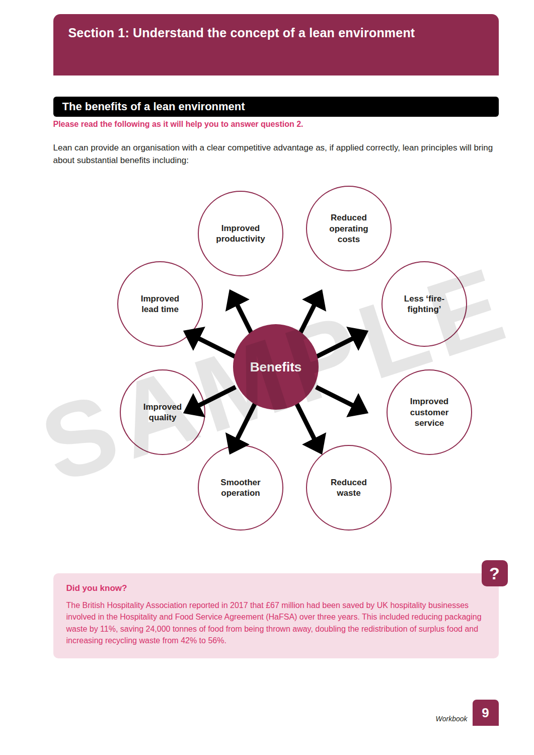Section 1: Understand the concept of a lean environment
The benefits of a lean environment
Please read the following as it will help you to answer question 2.
Lean can provide an organisation with a clear competitive advantage as, if applied correctly, lean principles will bring about substantial benefits including:
SAMPLE
Improved
productivity
Reduced
operating
costs
Less ‘fire-
fighting’
Improved
customer
service
Reduced
waste
Smoother
operation
Improved
quality
Improved
lead time
Benefits
?
Did you know?
The British Hospitality Association reported in 2017 that £67 million had been saved by UK hospitality businesses involved in the Hospitality and Food Service Agreement (HaFSA) over three years. This included reducing packaging waste by 11%, saving 24,000 tonnes of food from being thrown away, doubling the redistribution of surplus food and increasing recycling waste from 42% to 56%.
Workbook 9